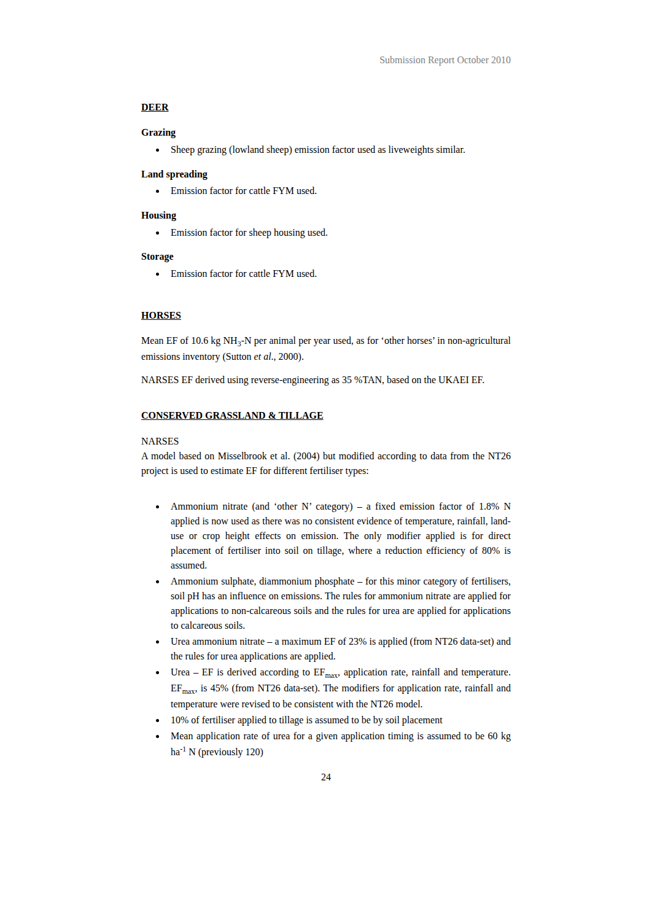Submission Report October 2010
DEER
Grazing
Sheep grazing (lowland sheep) emission factor used as liveweights similar.
Land spreading
Emission factor for cattle FYM used.
Housing
Emission factor for sheep housing used.
Storage
Emission factor for cattle FYM used.
HORSES
Mean EF of 10.6 kg NH3-N per animal per year used, as for ‘other horses’ in non-agricultural emissions inventory (Sutton et al., 2000).
NARSES EF derived using reverse-engineering as 35 %TAN, based on the UKAEI EF.
CONSERVED GRASSLAND & TILLAGE
NARSES
A model based on Misselbrook et al. (2004) but modified according to data from the NT26 project is used to estimate EF for different fertiliser types:
Ammonium nitrate (and ‘other N’ category) – a fixed emission factor of 1.8% N applied is now used as there was no consistent evidence of temperature, rainfall, land-use or crop height effects on emission. The only modifier applied is for direct placement of fertiliser into soil on tillage, where a reduction efficiency of 80% is assumed.
Ammonium sulphate, diammonium phosphate – for this minor category of fertilisers, soil pH has an influence on emissions. The rules for ammonium nitrate are applied for applications to non-calcareous soils and the rules for urea are applied for applications to calcareous soils.
Urea ammonium nitrate – a maximum EF of 23% is applied (from NT26 data-set) and the rules for urea applications are applied.
Urea – EF is derived according to EFmax, application rate, rainfall and temperature. EFmax, is 45% (from NT26 data-set). The modifiers for application rate, rainfall and temperature were revised to be consistent with the NT26 model.
10% of fertiliser applied to tillage is assumed to be by soil placement
Mean application rate of urea for a given application timing is assumed to be 60 kg ha-1 N (previously 120)
24